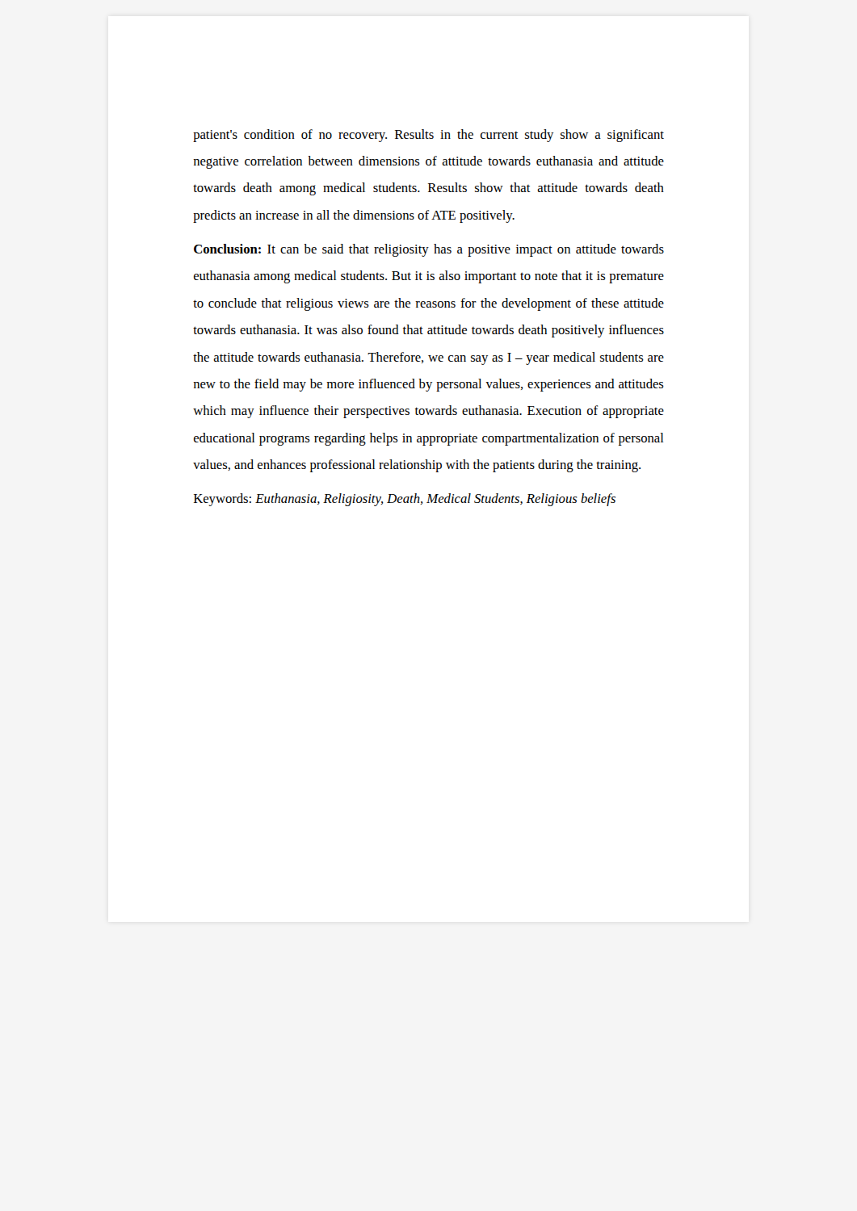patient's condition of no recovery. Results in the current study show a significant negative correlation between dimensions of attitude towards euthanasia and attitude towards death among medical students. Results show that attitude towards death predicts an increase in all the dimensions of ATE positively.
Conclusion: It can be said that religiosity has a positive impact on attitude towards euthanasia among medical students. But it is also important to note that it is premature to conclude that religious views are the reasons for the development of these attitude towards euthanasia. It was also found that attitude towards death positively influences the attitude towards euthanasia. Therefore, we can say as I – year medical students are new to the field may be more influenced by personal values, experiences and attitudes which may influence their perspectives towards euthanasia. Execution of appropriate educational programs regarding helps in appropriate compartmentalization of personal values, and enhances professional relationship with the patients during the training.
Keywords: Euthanasia, Religiosity, Death, Medical Students, Religious beliefs